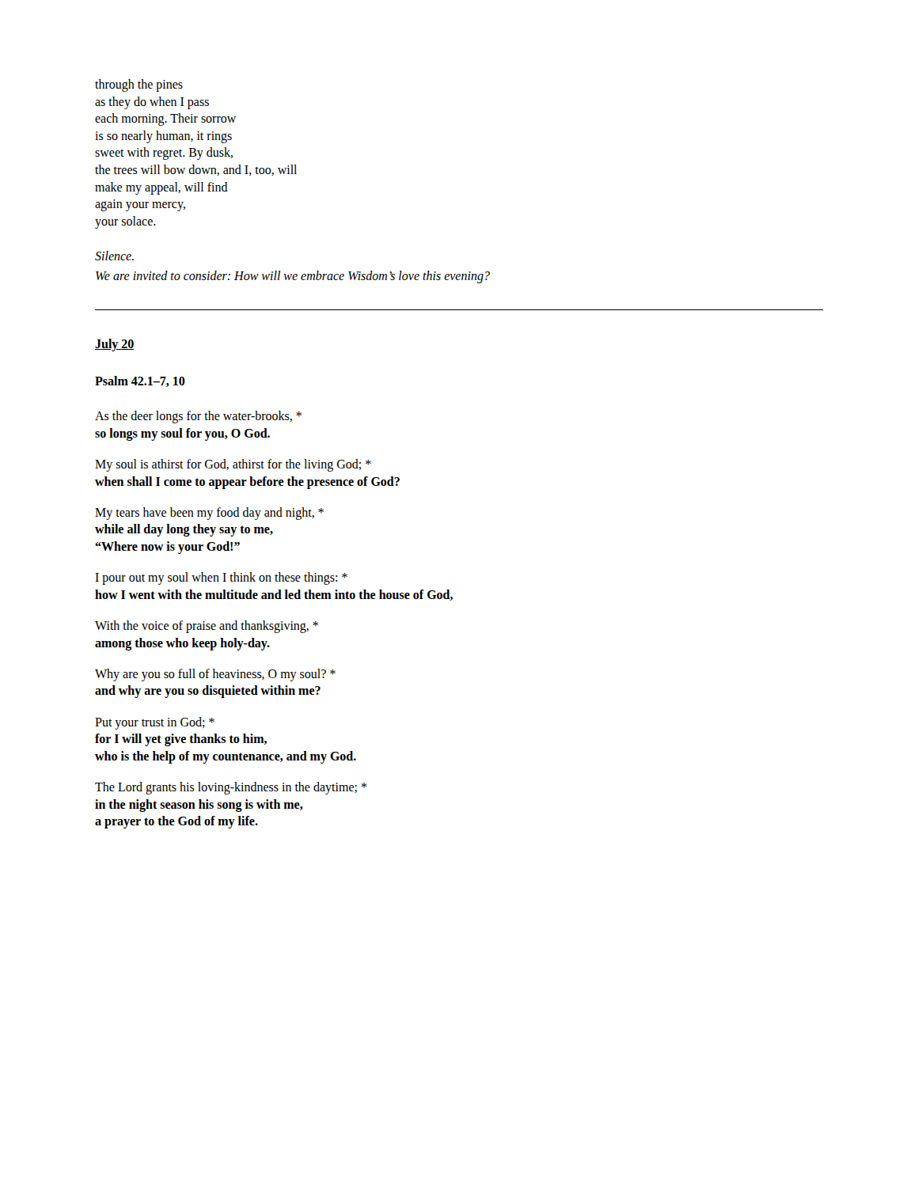through the pines
as they do when I pass
each morning. Their sorrow
is so nearly human, it rings
sweet with regret. By dusk,
the trees will bow down, and I, too, will
make my appeal, will find
again your mercy,
your solace.
Silence.
We are invited to consider: How will we embrace Wisdom’s love this evening?
July 20
Psalm 42.1–7, 10
As the deer longs for the water-brooks, *
so longs my soul for you, O God.
My soul is athirst for God, athirst for the living God; *
when shall I come to appear before the presence of God?
My tears have been my food day and night, *
while all day long they say to me,
“Where now is your God!”
I pour out my soul when I think on these things: *
how I went with the multitude and led them into the house of God,
With the voice of praise and thanksgiving, *
among those who keep holy-day.
Why are you so full of heaviness, O my soul? *
and why are you so disquieted within me?
Put your trust in God; *
for I will yet give thanks to him,
who is the help of my countenance, and my God.
The Lord grants his loving-kindness in the daytime; *
in the night season his song is with me,
a prayer to the God of my life.